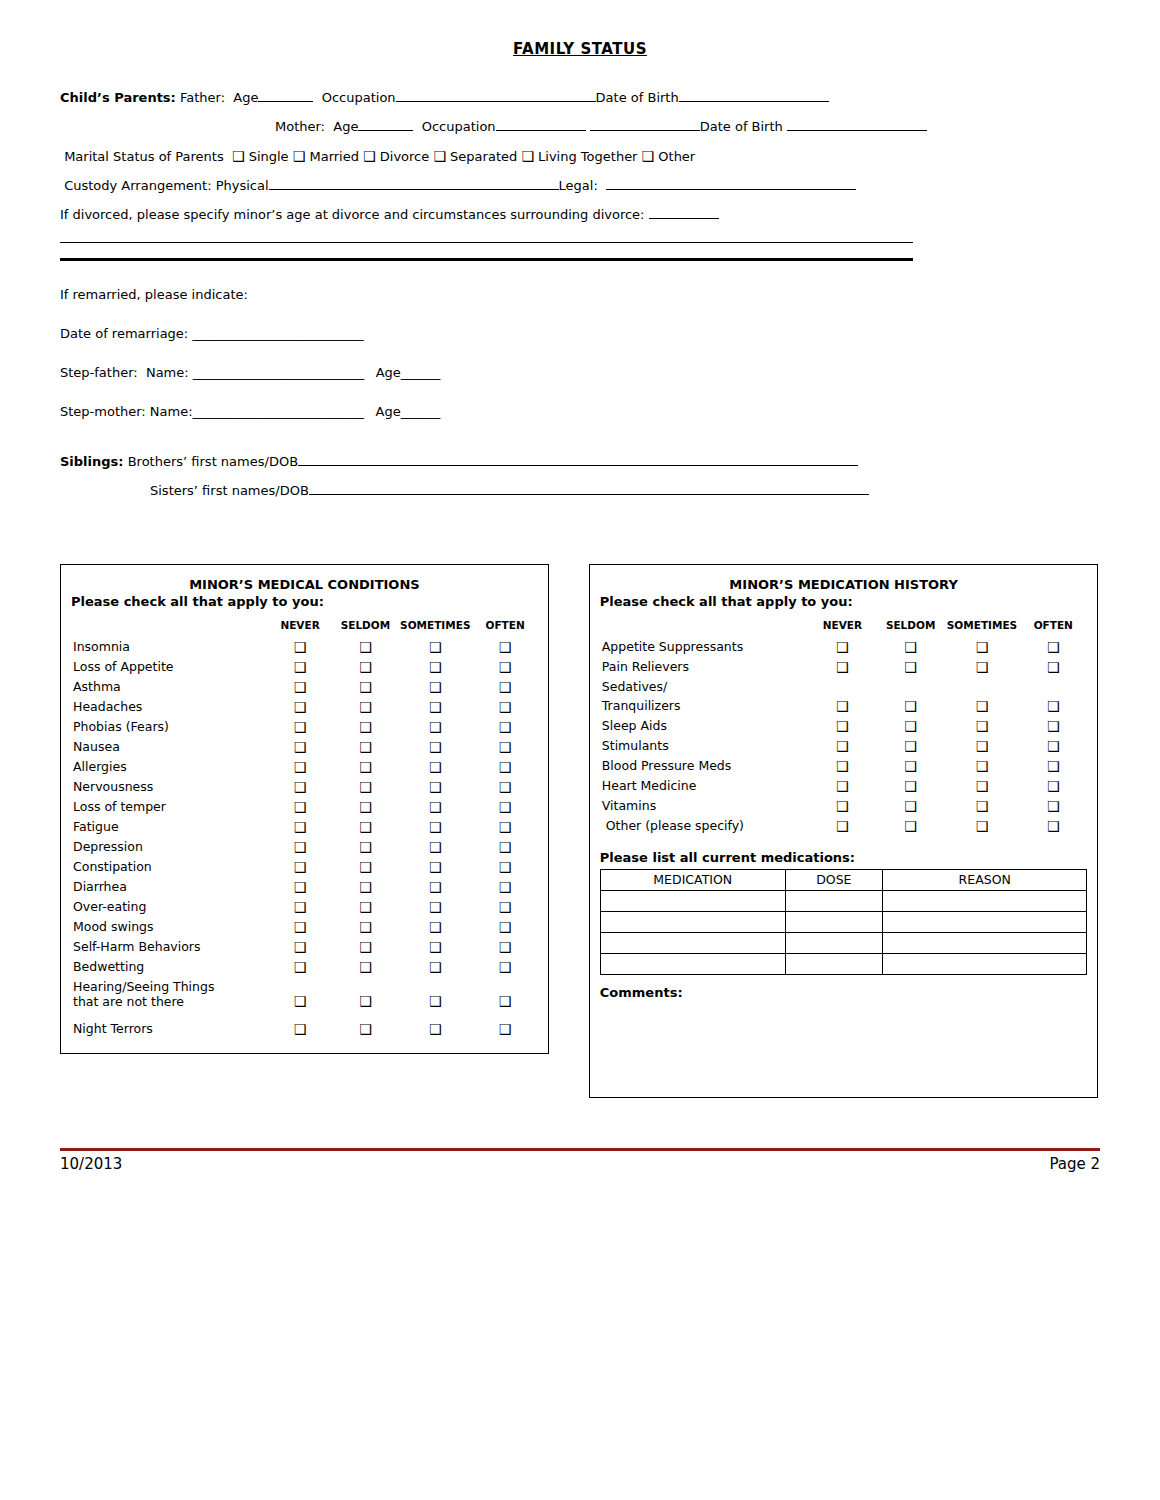FAMILY STATUS
Child’s Parents: Father: Age Occupation Date of Birth
Mother: Age Occupation Date of Birth
Marital Status of Parents ❑ Single ❑ Married ❑ Divorce ❑ Separated ❑ Living Together ❑ Other
Custody Arrangement: Physical Legal:
If divorced, please specify minor’s age at divorce and circumstances surrounding divorce:
If remarried, please indicate:
Date of remarriage: _______________________________
Step-father: Name: _______________________________ Age_______
Step-mother: Name:_______________________________ Age_______
Siblings: Brothers’ first names/DOB
Sisters’ first names/DOB
Minor’s Medical Conditions
Please check all that apply to you:
| | NEVER | SELDOM | SOMETIMES | OFTEN |
| --- | --- | --- | --- | --- |
| Insomnia | ❑ | ❑ | ❑ | ❑ |
| Loss of Appetite | ❑ | ❑ | ❑ | ❑ |
| Asthma | ❑ | ❑ | ❑ | ❑ |
| Headaches | ❑ | ❑ | ❑ | ❑ |
| Phobias (Fears) | ❑ | ❑ | ❑ | ❑ |
| Nausea | ❑ | ❑ | ❑ | ❑ |
| Allergies | ❑ | ❑ | ❑ | ❑ |
| Nervousness | ❑ | ❑ | ❑ | ❑ |
| Loss of temper | ❑ | ❑ | ❑ | ❑ |
| Fatigue | ❑ | ❑ | ❑ | ❑ |
| Depression | ❑ | ❑ | ❑ | ❑ |
| Constipation | ❑ | ❑ | ❑ | ❑ |
| Diarrhea | ❑ | ❑ | ❑ | ❑ |
| Over-eating | ❑ | ❑ | ❑ | ❑ |
| Mood swings | ❑ | ❑ | ❑ | ❑ |
| Self-Harm Behaviors | ❑ | ❑ | ❑ | ❑ |
| Bedwetting | ❑ | ❑ | ❑ | ❑ |
| Hearing/Seeing Things that are not there | ❑ | ❑ | ❑ | ❑ |
| Night Terrors | ❑ | ❑ | ❑ | ❑ |
Minor’s Medication History
Please check all that apply to you:
| | NEVER | SELDOM | SOMETIMES | OFTEN |
| --- | --- | --- | --- | --- |
| Appetite Suppressants | ❑ | ❑ | ❑ | ❑ |
| Pain Relievers | ❑ | ❑ | ❑ | ❑ |
| Sedatives/ | | | | |
| Tranquilizers | ❑ | ❑ | ❑ | ❑ |
| Sleep Aids | ❑ | ❑ | ❑ | ❑ |
| Stimulants | ❑ | ❑ | ❑ | ❑ |
| Blood Pressure Meds | ❑ | ❑ | ❑ | ❑ |
| Heart Medicine | ❑ | ❑ | ❑ | ❑ |
| Vitamins | ❑ | ❑ | ❑ | ❑ |
| Other (please specify) | ❑ | ❑ | ❑ | ❑ |
Please list all current medications:
| MEDICATION | DOSE | REASON |
| --- | --- | --- |
Comments:
10/2013 Page 2